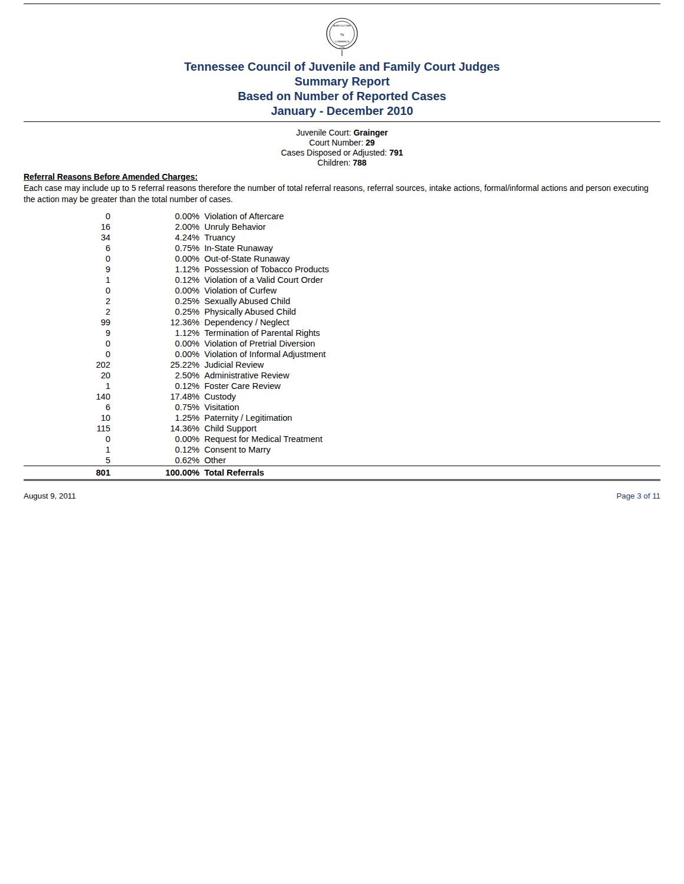AGRICULTURE COMMERCE TN 1796
Tennessee Council of Juvenile and Family Court Judges
Summary Report
Based on Number of Reported Cases
January - December 2010
Juvenile Court: Grainger
Court Number: 29
Cases Disposed or Adjusted: 791
Children: 788
Referral Reasons Before Amended Charges:
Each case may include up to 5 referral reasons therefore the number of total referral reasons, referral sources, intake actions, formal/informal actions and person executing the action may be greater than the total number of cases.
| 0 | 0.00% | Violation of Aftercare |
| 16 | 2.00% | Unruly Behavior |
| 34 | 4.24% | Truancy |
| 6 | 0.75% | In-State Runaway |
| 0 | 0.00% | Out-of-State Runaway |
| 9 | 1.12% | Possession of Tobacco Products |
| 1 | 0.12% | Violation of a Valid Court Order |
| 0 | 0.00% | Violation of Curfew |
| 2 | 0.25% | Sexually Abused Child |
| 2 | 0.25% | Physically Abused Child |
| 99 | 12.36% | Dependency / Neglect |
| 9 | 1.12% | Termination of Parental Rights |
| 0 | 0.00% | Violation of Pretrial Diversion |
| 0 | 0.00% | Violation of Informal Adjustment |
| 202 | 25.22% | Judicial Review |
| 20 | 2.50% | Administrative Review |
| 1 | 0.12% | Foster Care Review |
| 140 | 17.48% | Custody |
| 6 | 0.75% | Visitation |
| 10 | 1.25% | Paternity / Legitimation |
| 115 | 14.36% | Child Support |
| 0 | 0.00% | Request for Medical Treatment |
| 1 | 0.12% | Consent to Marry |
| 5 | 0.62% | Other |
| 801 | 100.00% | Total Referrals |
August 9, 2011
Page 3 of 11